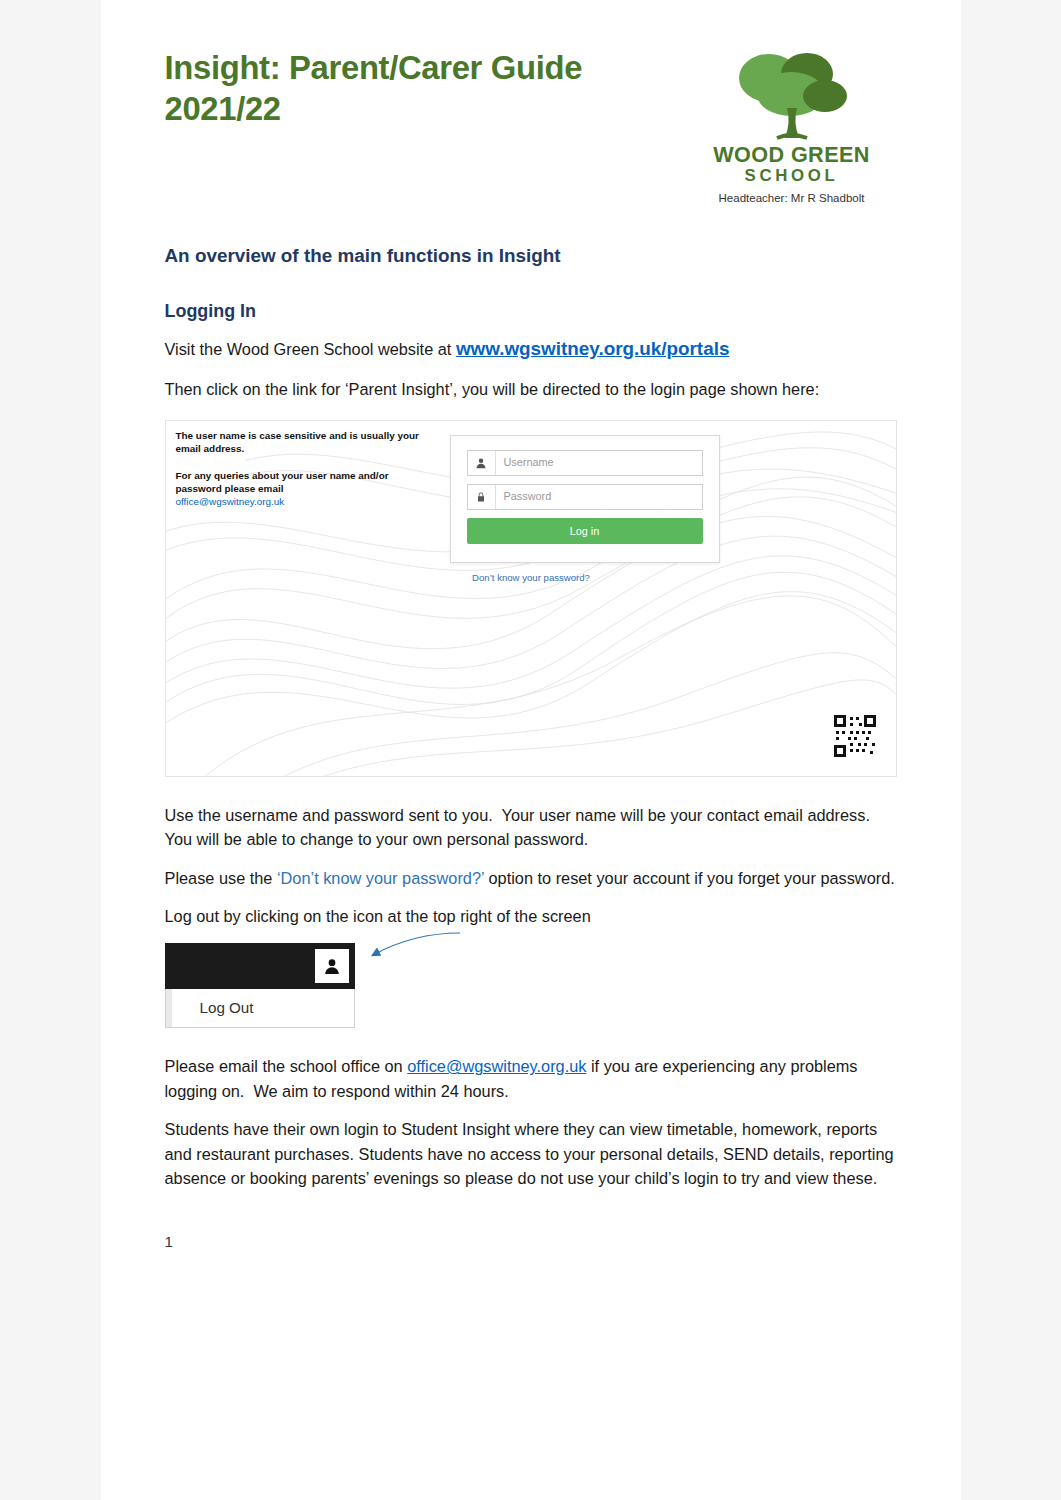Insight: Parent/Carer Guide
2021/22
WOOD GREEN SCHOOL
Headteacher: Mr R Shadbolt
An overview of the main functions in Insight
Logging In
Visit the Wood Green School website at www.wgswitney.org.uk/portals
Then click on the link for ‘Parent Insight’, you will be directed to the login page shown here:
The user name is case sensitive and is usually your email address.
For any queries about your user name and/or password please email
office@wgswitney.org.uk
Username
Password
Log in
Don’t know your password?
Use the username and password sent to you. Your user name will be your contact email address. You will be able to change to your own personal password.
Please use the ‘Don’t know your password?’ option to reset your account if you forget your password.
Log out by clicking on the icon at the top right of the screen
Log Out
Please email the school office on office@wgswitney.org.uk if you are experiencing any problems logging on. We aim to respond within 24 hours.
Students have their own login to Student Insight where they can view timetable, homework, reports and restaurant purchases. Students have no access to your personal details, SEND details, reporting absence or booking parents’ evenings so please do not use your child’s login to try and view these.
1